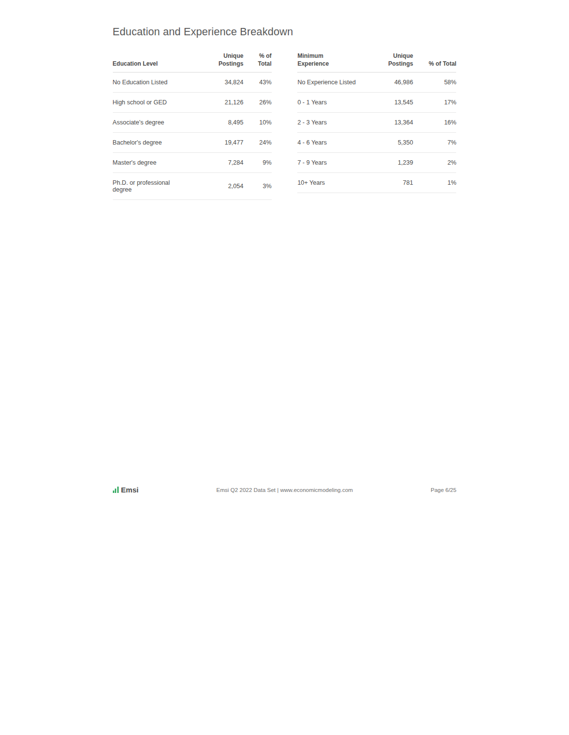Education and Experience Breakdown
| Education Level | Unique Postings | % of Total |
| --- | --- | --- |
| No Education Listed | 34,824 | 43% |
| High school or GED | 21,126 | 26% |
| Associate's degree | 8,495 | 10% |
| Bachelor's degree | 19,477 | 24% |
| Master's degree | 7,284 | 9% |
| Ph.D. or professional degree | 2,054 | 3% |
| Minimum Experience | Unique Postings | % of Total |
| --- | --- | --- |
| No Experience Listed | 46,986 | 58% |
| 0 - 1 Years | 13,545 | 17% |
| 2 - 3 Years | 13,364 | 16% |
| 4 - 6 Years | 5,350 | 7% |
| 7 - 9 Years | 1,239 | 2% |
| 10+ Years | 781 | 1% |
Emsi
Emsi Q2 2022 Data Set | www.economicmodeling.com
Page 6/25